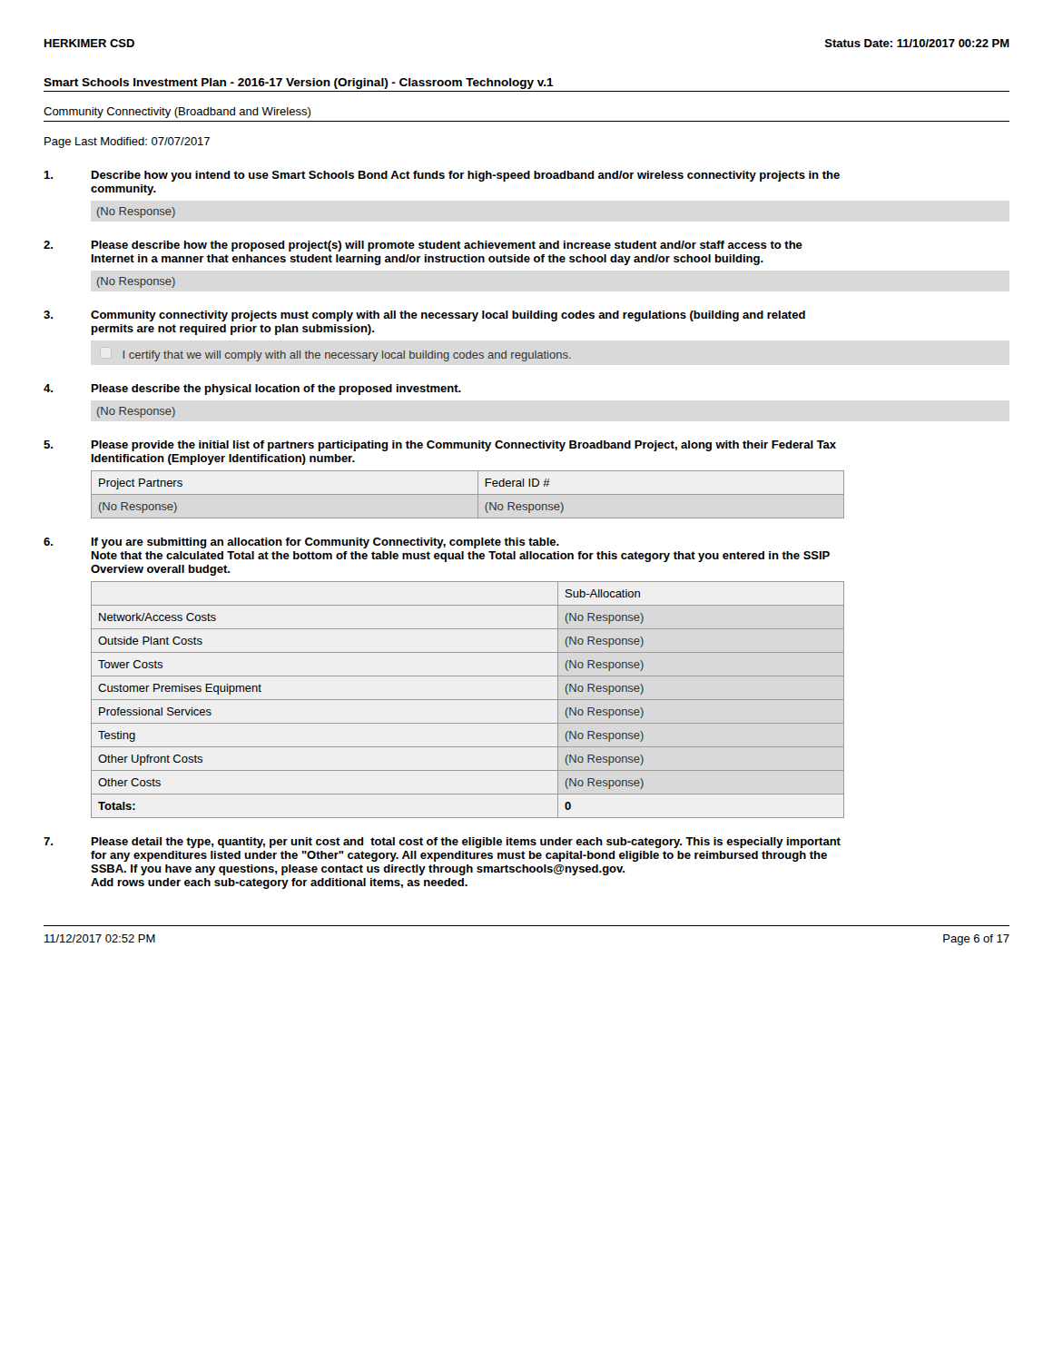HERKIMER CSD Status Date: 11/10/2017 00:22 PM
Smart Schools Investment Plan - 2016-17 Version (Original) - Classroom Technology v.1
Community Connectivity (Broadband and Wireless)
Page Last Modified: 07/07/2017
1.
Describe how you intend to use Smart Schools Bond Act funds for high-speed broadband and/or wireless connectivity projects in the community.
(No Response)
2.
Please describe how the proposed project(s) will promote student achievement and increase student and/or staff access to the Internet in a manner that enhances student learning and/or instruction outside of the school day and/or school building.
(No Response)
3.
Community connectivity projects must comply with all the necessary local building codes and regulations (building and related permits are not required prior to plan submission).
I certify that we will comply with all the necessary local building codes and regulations.
4.
Please describe the physical location of the proposed investment.
(No Response)
5.
Please provide the initial list of partners participating in the Community Connectivity Broadband Project, along with their Federal Tax Identification (Employer Identification) number.
| Project Partners | Federal ID # |
| --- | --- |
| (No Response) | (No Response) |
6.
If you are submitting an allocation for Community Connectivity, complete this table.
Note that the calculated Total at the bottom of the table must equal the Total allocation for this category that you entered in the SSIP Overview overall budget.
| | Sub-Allocation |
| --- | --- |
| Network/Access Costs | (No Response) |
| Outside Plant Costs | (No Response) |
| Tower Costs | (No Response) |
| Customer Premises Equipment | (No Response) |
| Professional Services | (No Response) |
| Testing | (No Response) |
| Other Upfront Costs | (No Response) |
| Other Costs | (No Response) |
| Totals: | 0 |
7.
Please detail the type, quantity, per unit cost and total cost of the eligible items under each sub-category. This is especially important for any expenditures listed under the "Other" category. All expenditures must be capital-bond eligible to be reimbursed through the SSBA. If you have any questions, please contact us directly through smartschools@nysed.gov.
Add rows under each sub-category for additional items, as needed.
11/12/2017 02:52 PM Page 6 of 17